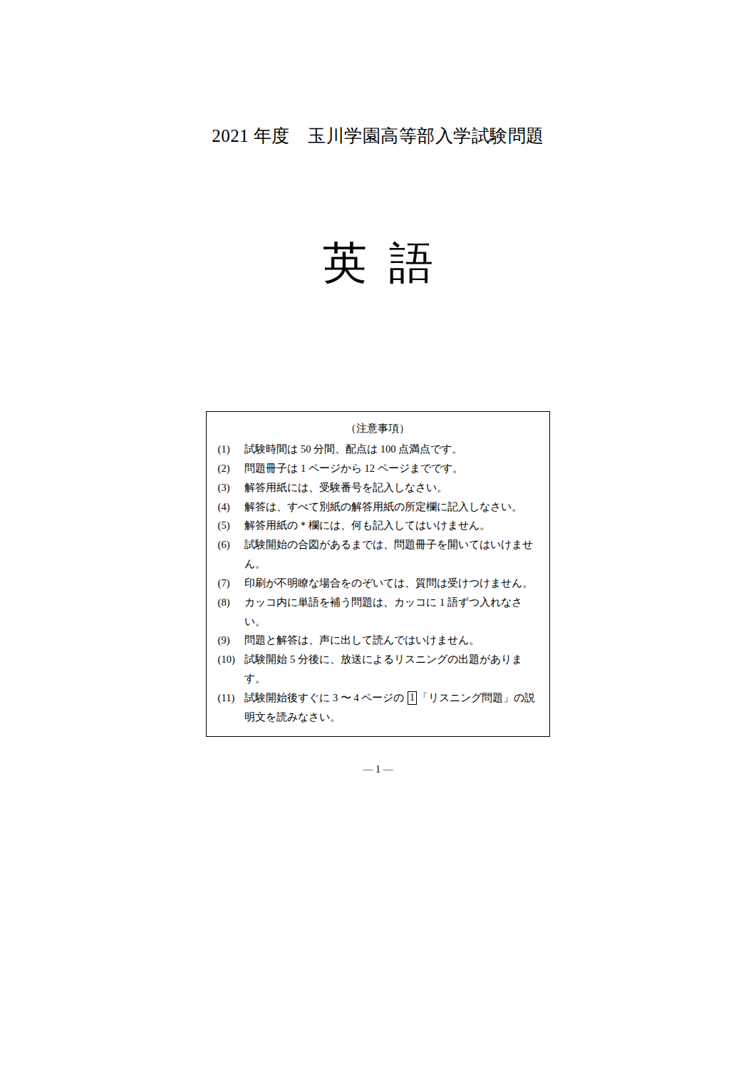2021 年度　玉川学園高等部入学試験問題
英語
（注意事項）
(1) 試験時間は 50 分間、配点は 100 点満点です。
(2) 問題冊子は 1 ページから 12 ページまでです。
(3) 解答用紙には、受験番号を記入しなさい。
(4) 解答は、すべて別紙の解答用紙の所定欄に記入しなさい。
(5) 解答用紙の＊欄には、何も記入してはいけません。
(6) 試験開始の合図があるまでは、問題冊子を開いてはいけません。
(7) 印刷が不明瞭な場合をのぞいては、質問は受けつけません。
(8) カッコ内に単語を補う問題は、カッコに 1 語ずつ入れなさい。
(9) 問題と解答は、声に出して読んではいけません。
(10) 試験開始 5 分後に、放送によるリスニングの出題があります。
(11) 試験開始後すぐに 3 〜 4 ページの 1「リスニング問題」の説明文を読みなさい。
— 1 —